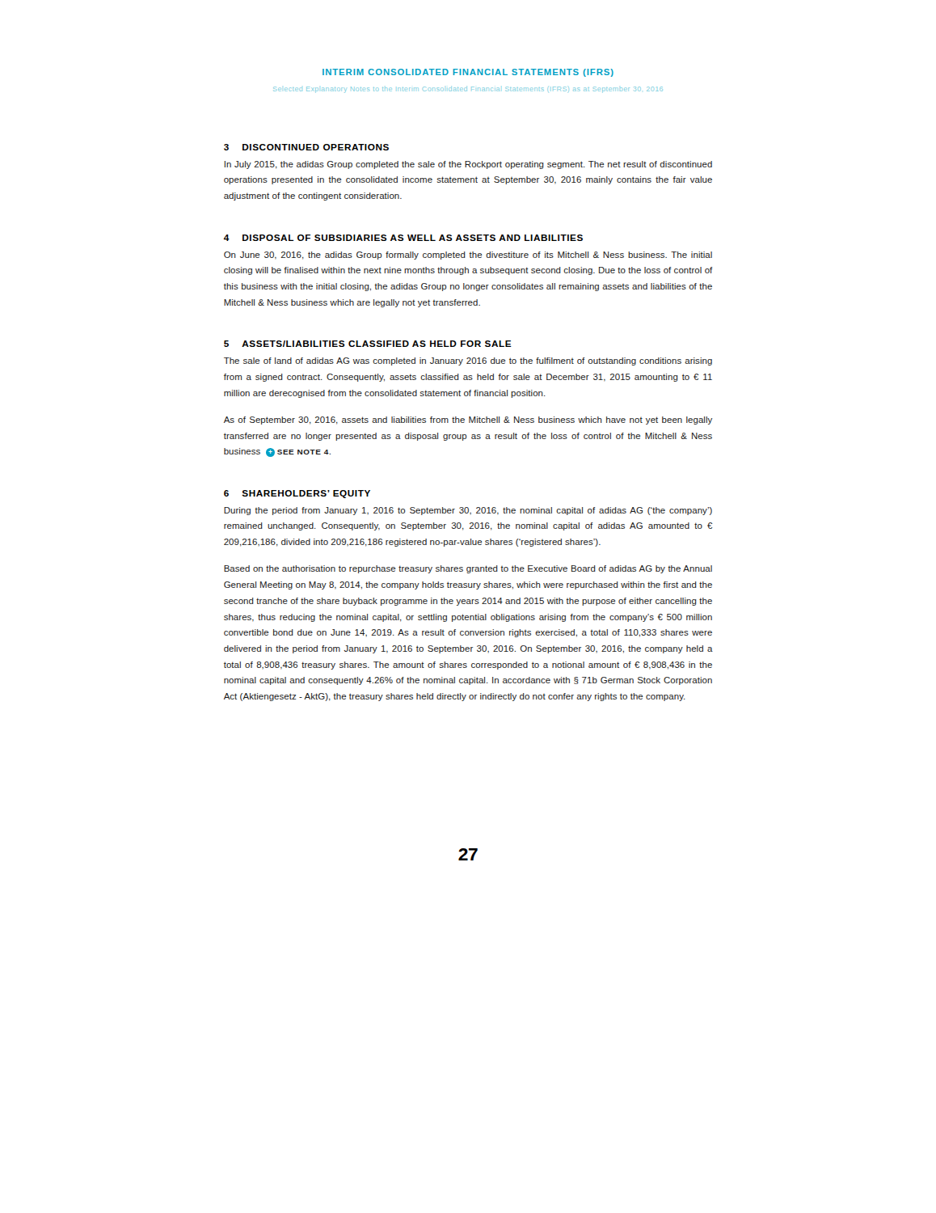Interim Consolidated Financial Statements (IFRS)
Selected Explanatory Notes to the Interim Consolidated Financial Statements (IFRS) as at September 30, 2016
3 Discontinued Operations
In July 2015, the adidas Group completed the sale of the Rockport operating segment. The net result of discontinued operations presented in the consolidated income statement at September 30, 2016 mainly contains the fair value adjustment of the contingent consideration.
4 Disposal of Subsidiaries as well as Assets and Liabilities
On June 30, 2016, the adidas Group formally completed the divestiture of its Mitchell & Ness business. The initial closing will be finalised within the next nine months through a subsequent second closing. Due to the loss of control of this business with the initial closing, the adidas Group no longer consolidates all remaining assets and liabilities of the Mitchell & Ness business which are legally not yet transferred.
5 Assets/Liabilities Classified as Held for Sale
The sale of land of adidas AG was completed in January 2016 due to the fulfilment of outstanding conditions arising from a signed contract. Consequently, assets classified as held for sale at December 31, 2015 amounting to € 11 million are derecognised from the consolidated statement of financial position.
As of September 30, 2016, assets and liabilities from the Mitchell & Ness business which have not yet been legally transferred are no longer presented as a disposal group as a result of the loss of control of the Mitchell & Ness business +SEE NOTE 4.
6 Shareholders’ Equity
During the period from January 1, 2016 to September 30, 2016, the nominal capital of adidas AG (‘the company’) remained unchanged. Consequently, on September 30, 2016, the nominal capital of adidas AG amounted to € 209,216,186, divided into 209,216,186 registered no-par-value shares (‘registered shares’).
Based on the authorisation to repurchase treasury shares granted to the Executive Board of adidas AG by the Annual General Meeting on May 8, 2014, the company holds treasury shares, which were repurchased within the first and the second tranche of the share buyback programme in the years 2014 and 2015 with the purpose of either cancelling the shares, thus reducing the nominal capital, or settling potential obligations arising from the company’s € 500 million convertible bond due on June 14, 2019. As a result of conversion rights exercised, a total of 110,333 shares were delivered in the period from January 1, 2016 to September 30, 2016. On September 30, 2016, the company held a total of 8,908,436 treasury shares. The amount of shares corresponded to a notional amount of € 8,908,436 in the nominal capital and consequently 4.26% of the nominal capital. In accordance with § 71b German Stock Corporation Act (Aktiengesetz - AktG), the treasury shares held directly or indirectly do not confer any rights to the company.
27